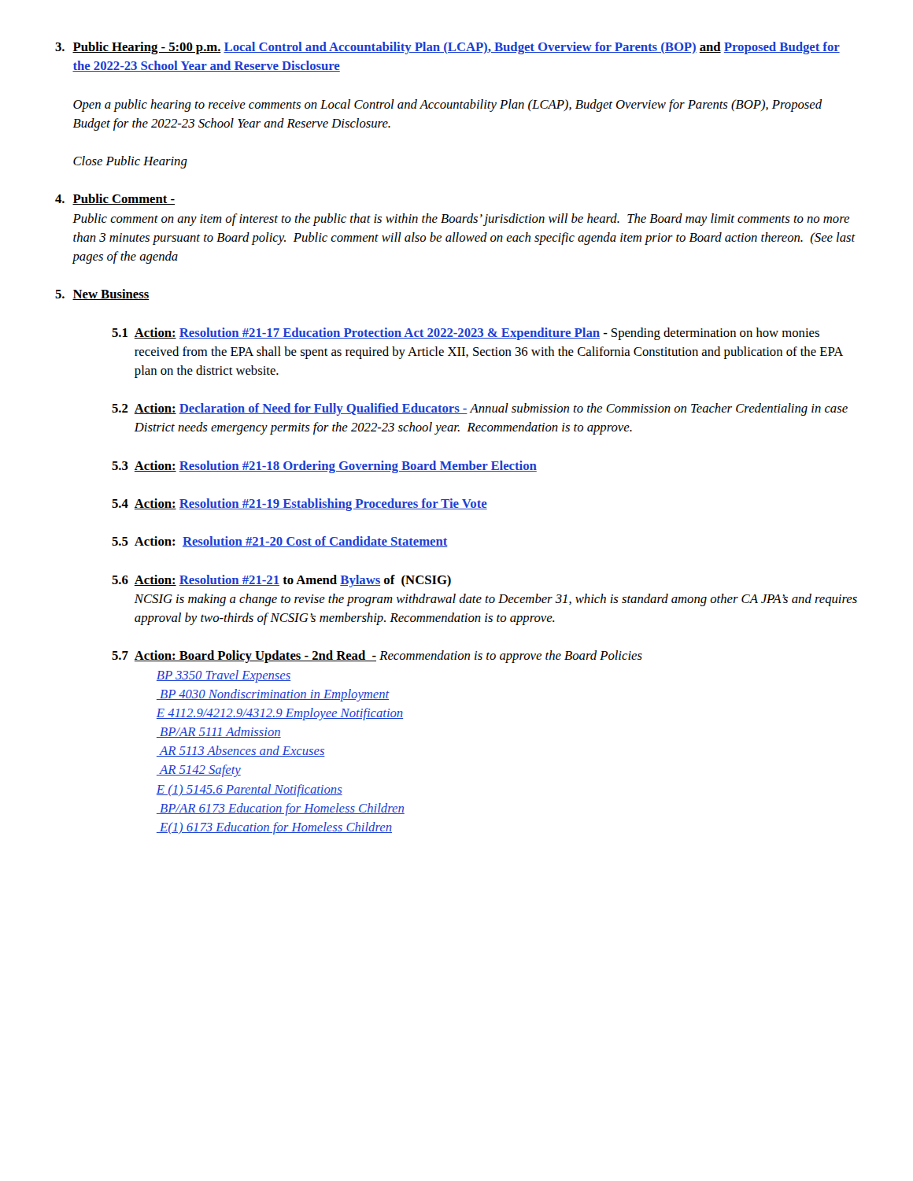3.
Public Hearing - 5:00 p.m. Local Control and Accountability Plan (LCAP), Budget Overview for Parents (BOP) and Proposed Budget for the 2022-23 School Year and Reserve Disclosure
Open a public hearing to receive comments on Local Control and Accountability Plan (LCAP), Budget Overview for Parents (BOP), Proposed Budget for the 2022-23 School Year and Reserve Disclosure.
Close Public Hearing
4.
Public Comment -
Public comment on any item of interest to the public that is within the Boards’ jurisdiction will be heard. The Board may limit comments to no more than 3 minutes pursuant to Board policy. Public comment will also be allowed on each specific agenda item prior to Board action thereon. (See last pages of the agenda
5.
New Business
5.1
Action: Resolution #21-17 Education Protection Act 2022-2023 & Expenditure Plan - Spending determination on how monies received from the EPA shall be spent as required by Article XII, Section 36 with the California Constitution and publication of the EPA plan on the district website.
5.2
Action: Declaration of Need for Fully Qualified Educators - Annual submission to the Commission on Teacher Credentialing in case District needs emergency permits for the 2022-23 school year. Recommendation is to approve.
5.3
Action: Resolution #21-18 Ordering Governing Board Member Election
5.4
Action: Resolution #21-19 Establishing Procedures for Tie Vote
5.5
Action: Resolution #21-20 Cost of Candidate Statement
5.6
Action: Resolution #21-21 to Amend Bylaws of (NCSIG)
NCSIG is making a change to revise the program withdrawal date to December 31, which is standard among other CA JPA’s and requires approval by two-thirds of NCSIG’s membership. Recommendation is to approve.
5.7
Action: Board Policy Updates - 2nd Read - Recommendation is to approve the Board Policies
BP 3350 Travel Expenses
BP 4030 Nondiscrimination in Employment
E 4112.9/4212.9/4312.9 Employee Notification
BP/AR 5111 Admission
AR 5113 Absences and Excuses
AR 5142 Safety
E (1) 5145.6 Parental Notifications
BP/AR 6173 Education for Homeless Children
E(1) 6173 Education for Homeless Children